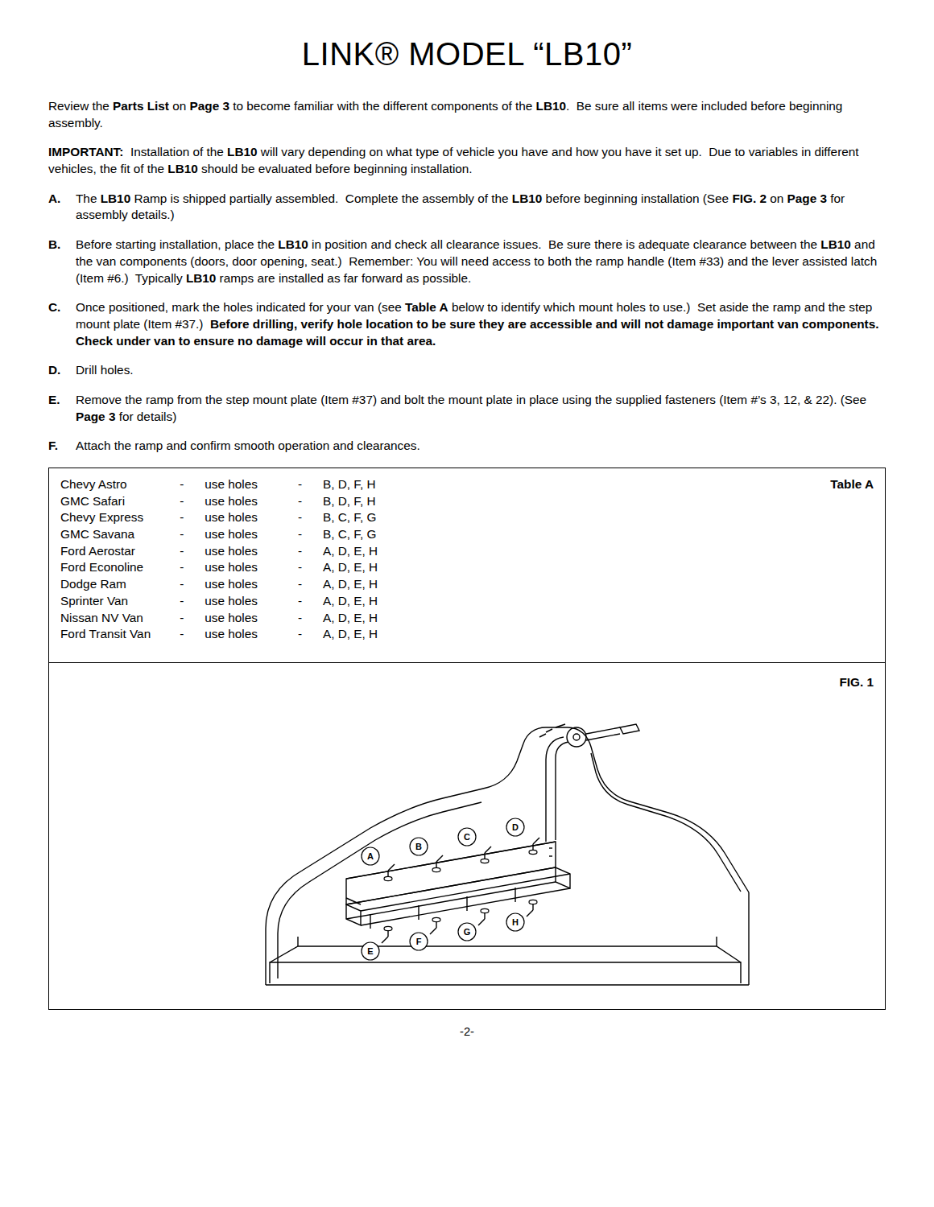LINK® MODEL “LB10”
Review the Parts List on Page 3 to become familiar with the different components of the LB10. Be sure all items were included before beginning assembly.
IMPORTANT: Installation of the LB10 will vary depending on what type of vehicle you have and how you have it set up. Due to variables in different vehicles, the fit of the LB10 should be evaluated before beginning installation.
A. The LB10 Ramp is shipped partially assembled. Complete the assembly of the LB10 before beginning installation (See FIG. 2 on Page 3 for assembly details.)
B. Before starting installation, place the LB10 in position and check all clearance issues. Be sure there is adequate clearance between the LB10 and the van components (doors, door opening, seat.) Remember: You will need access to both the ramp handle (Item #33) and the lever assisted latch (Item #6.) Typically LB10 ramps are installed as far forward as possible.
C. Once positioned, mark the holes indicated for your van (see Table A below to identify which mount holes to use.) Set aside the ramp and the step mount plate (Item #37.) Before drilling, verify hole location to be sure they are accessible and will not damage important van components. Check under van to ensure no damage will occur in that area.
D. Drill holes.
E. Remove the ramp from the step mount plate (Item #37) and bolt the mount plate in place using the supplied fasteners (Item #’s 3, 12, & 22). (See Page 3 for details)
F. Attach the ramp and confirm smooth operation and clearances.
Table A
| Chevy Astro | - | use holes | - | B, D, F, H |
| GMC Safari | - | use holes | - | B, D, F, H |
| Chevy Express | - | use holes | - | B, C, F, G |
| GMC Savana | - | use holes | - | B, C, F, G |
| Ford Aerostar | - | use holes | - | A, D, E, H |
| Ford Econoline | - | use holes | - | A, D, E, H |
| Dodge Ram | - | use holes | - | A, D, E, H |
| Sprinter Van | - | use holes | - | A, D, E, H |
| Nissan NV Van | - | use holes | - | A, D, E, H |
| Ford Transit Van | - | use holes | - | A, D, E, H |
FIG. 1
A B C D E F G H
-2-